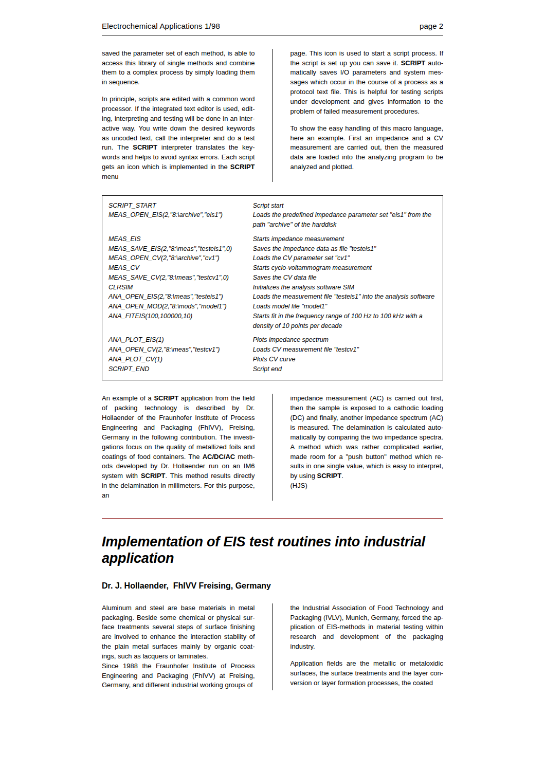Electrochemical Applications 1/98 page 2
saved the parameter set of each method, is able to access this library of single methods and combine them to a complex process by simply loading them in sequence.
In principle, scripts are edited with a common word processor. If the integrated text editor is used, editing, interpreting and testing will be done in an interactive way. You write down the desired keywords as uncoded text, call the interpreter and do a test run. The SCRIPT interpreter translates the keywords and helps to avoid syntax errors. Each script gets an icon which is implemented in the SCRIPT menu
page. This icon is used to start a script process. If the script is set up you can save it. SCRIPT automatically saves I/O parameters and system messages which occur in the course of a process as a protocol text file. This is helpful for testing scripts under development and gives information to the problem of failed measurement procedures.
To show the easy handling of this macro language, here an example. First an impedance and a CV measurement are carried out, then the measured data are loaded into the analyzing program to be analyzed and plotted.
| SCRIPT_START | Script start |
| MEAS_OPEN_EIS(2,"8:\archive","eis1") | Loads the predefined impedance parameter set "eis1" from the path "archive" of the harddisk |
| MEAS_EIS | Starts impedance measurement |
| MEAS_SAVE_EIS(2,"8:\meas","testeis1",0) | Saves the impedance data as file "testeis1" |
| MEAS_OPEN_CV(2,"8:\archive","cv1") | Loads the CV parameter set "cv1" |
| MEAS_CV | Starts cyclo-voltammogram measurement |
| MEAS_SAVE_CV(2,"8:\meas","testcv1",0) | Saves the CV data file |
| CLRSIM | Initializes the analysis software SIM |
| ANA_OPEN_EIS(2,"8:\meas","testeis1") | Loads the measurement file "testeis1" into the analysis software |
| ANA_OPEN_MOD(2,"8:\mods","model1") | Loads model file "model1" |
| ANA_FITEIS(100,100000,10) | Starts fit in the frequency range of 100 Hz to 100 kHz with a density of 10 points per decade |
| ANA_PLOT_EIS(1) | Plots impedance spectrum |
| ANA_OPEN_CV(2,"8:\meas","testcv1") | Loads CV measurement file "testcv1" |
| ANA_PLOT_CV(1) | Plots CV curve |
| SCRIPT_END | Script end |
An example of a SCRIPT application from the field of packing technology is described by Dr. Hollaender of the Fraunhofer Institute of Process Engineering and Packaging (FhIVV), Freising, Germany in the following contribution. The investigations focus on the quality of metallized foils and coatings of food containers. The AC/DC/AC methods developed by Dr. Hollaender run on an IM6 system with SCRIPT. This method results directly in the delamination in millimeters. For this purpose, an
impedance measurement (AC) is carried out first, then the sample is exposed to a cathodic loading (DC) and finally, another impedance spectrum (AC) is measured. The delamination is calculated automatically by comparing the two impedance spectra. A method which was rather complicated earlier, made room for a "push button" method which results in one single value, which is easy to interpret, by using SCRIPT.
(HJS)
Implementation of EIS test routines into industrial application
Dr. J. Hollaender, FhIVV Freising, Germany
Aluminum and steel are base materials in metal packaging. Beside some chemical or physical surface treatments several steps of surface finishing are involved to enhance the interaction stability of the plain metal surfaces mainly by organic coatings, such as lacquers or laminates.
Since 1988 the Fraunhofer Institute of Process Engineering and Packaging (FhIVV) at Freising, Germany, and different industrial working groups of
the Industrial Association of Food Technology and Packaging (IVLV), Munich, Germany, forced the application of EIS-methods in material testing within research and development of the packaging industry.
Application fields are the metallic or metaloxidic surfaces, the surface treatments and the layer conversion or layer formation processes, the coated